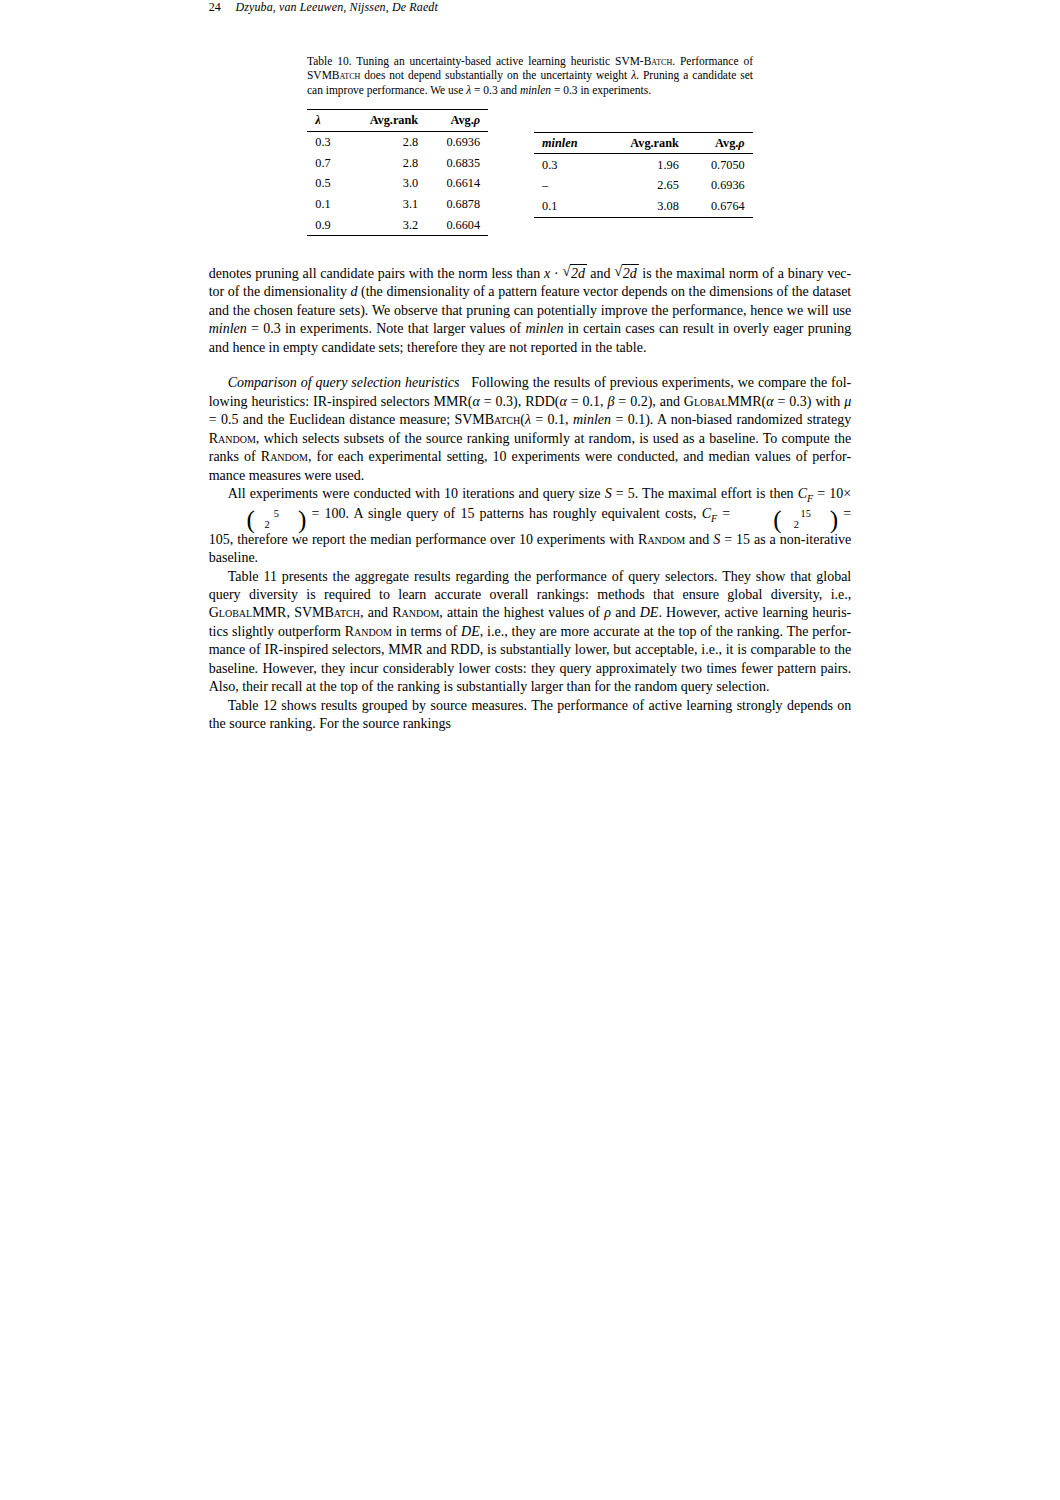24 Dzyuba, van Leeuwen, Nijssen, De Raedt
Table 10. Tuning an uncertainty-based active learning heuristic SVM-Batch. Performance of SVMBatch does not depend substantially on the uncertainty weight λ. Pruning a candidate set can improve performance. We use λ = 0.3 and minlen = 0.3 in experiments.
| λ | Avg.rank | Avg. ρ |
| --- | --- | --- |
| 0.3 | 2.8 | 0.6936 |
| 0.7 | 2.8 | 0.6835 |
| 0.5 | 3.0 | 0.6614 |
| 0.1 | 3.1 | 0.6878 |
| 0.9 | 3.2 | 0.6604 |
| minlen | Avg.rank | Avg. ρ |
| --- | --- | --- |
| 0.3 | 1.96 | 0.7050 |
| – | 2.65 | 0.6936 |
| 0.1 | 3.08 | 0.6764 |
denotes pruning all candidate pairs with the norm less than x · 2d and 2d is the maximal norm of a binary vector of the dimensionality d (the dimensionality of a pattern feature vector depends on the dimensions of the dataset and the chosen feature sets). We observe that pruning can potentially improve the performance, hence we will use minlen = 0.3 in experiments. Note that larger values of minlen in certain cases can result in overly eager pruning and hence in empty candidate sets; therefore they are not reported in the table.
Comparison of query selection heuristics Following the results of previous experiments, we compare the following heuristics: IR-inspired selectors MMR(α = 0.3), RDD(α = 0.1, β = 0.2), and GlobalMMR(α = 0.3) with μ = 0.5 and the Euclidean distance measure; SVMBatch(λ = 0.1, minlen = 0.1). A non-biased randomized strategy Random, which selects subsets of the source ranking uniformly at random, is used as a baseline. To compute the ranks of Random, for each experimental setting, 10 experiments were conducted, and median values of performance measures were used.
All experiments were conducted with 10 iterations and query size S = 5. The maximal effort is then CF = 10×(5
2) = 100. A single query of 15 patterns has roughly equivalent costs, CF = (15
2) = 105, therefore we report the median performance over 10 experiments with Random and S = 15 as a non-iterative baseline.
Table 11 presents the aggregate results regarding the performance of query selectors. They show that global query diversity is required to learn accurate overall rankings: methods that ensure global diversity, i.e., GlobalMMR, SVMBatch, and Random, attain the highest values of ρ and DE. However, active learning heuristics slightly outperform Random in terms of DE, i.e., they are more accurate at the top of the ranking. The performance of IR-inspired selectors, MMR and RDD, is substantially lower, but acceptable, i.e., it is comparable to the baseline. However, they incur considerably lower costs: they query approximately two times fewer pattern pairs. Also, their recall at the top of the ranking is substantially larger than for the random query selection.
Table 12 shows results grouped by source measures. The performance of active learning strongly depends on the source ranking. For the source rankings